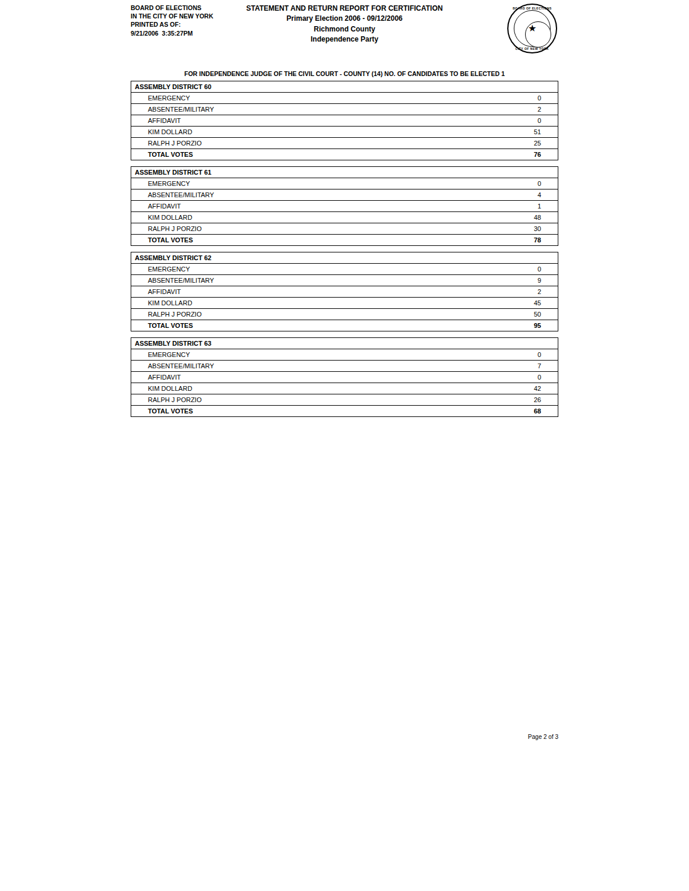BOARD OF ELECTIONS
IN THE CITY OF NEW YORK
PRINTED AS OF:
9/21/2006 3:35:27PM
STATEMENT AND RETURN REPORT FOR CERTIFICATION
Primary Election 2006 - 09/12/2006
Richmond County
Independence Party
BOARD OF ELECTIONS
★
CITY OF NEW YORK
FOR INDEPENDENCE JUDGE OF THE CIVIL COURT - COUNTY (14) NO. OF CANDIDATES TO BE ELECTED 1
ASSEMBLY DISTRICT 60
| EMERGENCY | 0 |
| ABSENTEE/MILITARY | 2 |
| AFFIDAVIT | 0 |
| KIM DOLLARD | 51 |
| RALPH J PORZIO | 25 |
| TOTAL VOTES | 76 |
ASSEMBLY DISTRICT 61
| EMERGENCY | 0 |
| ABSENTEE/MILITARY | 4 |
| AFFIDAVIT | 1 |
| KIM DOLLARD | 48 |
| RALPH J PORZIO | 30 |
| TOTAL VOTES | 78 |
ASSEMBLY DISTRICT 62
| EMERGENCY | 0 |
| ABSENTEE/MILITARY | 9 |
| AFFIDAVIT | 2 |
| KIM DOLLARD | 45 |
| RALPH J PORZIO | 50 |
| TOTAL VOTES | 95 |
ASSEMBLY DISTRICT 63
| EMERGENCY | 0 |
| ABSENTEE/MILITARY | 7 |
| AFFIDAVIT | 0 |
| KIM DOLLARD | 42 |
| RALPH J PORZIO | 26 |
| TOTAL VOTES | 68 |
Page 2 of 3